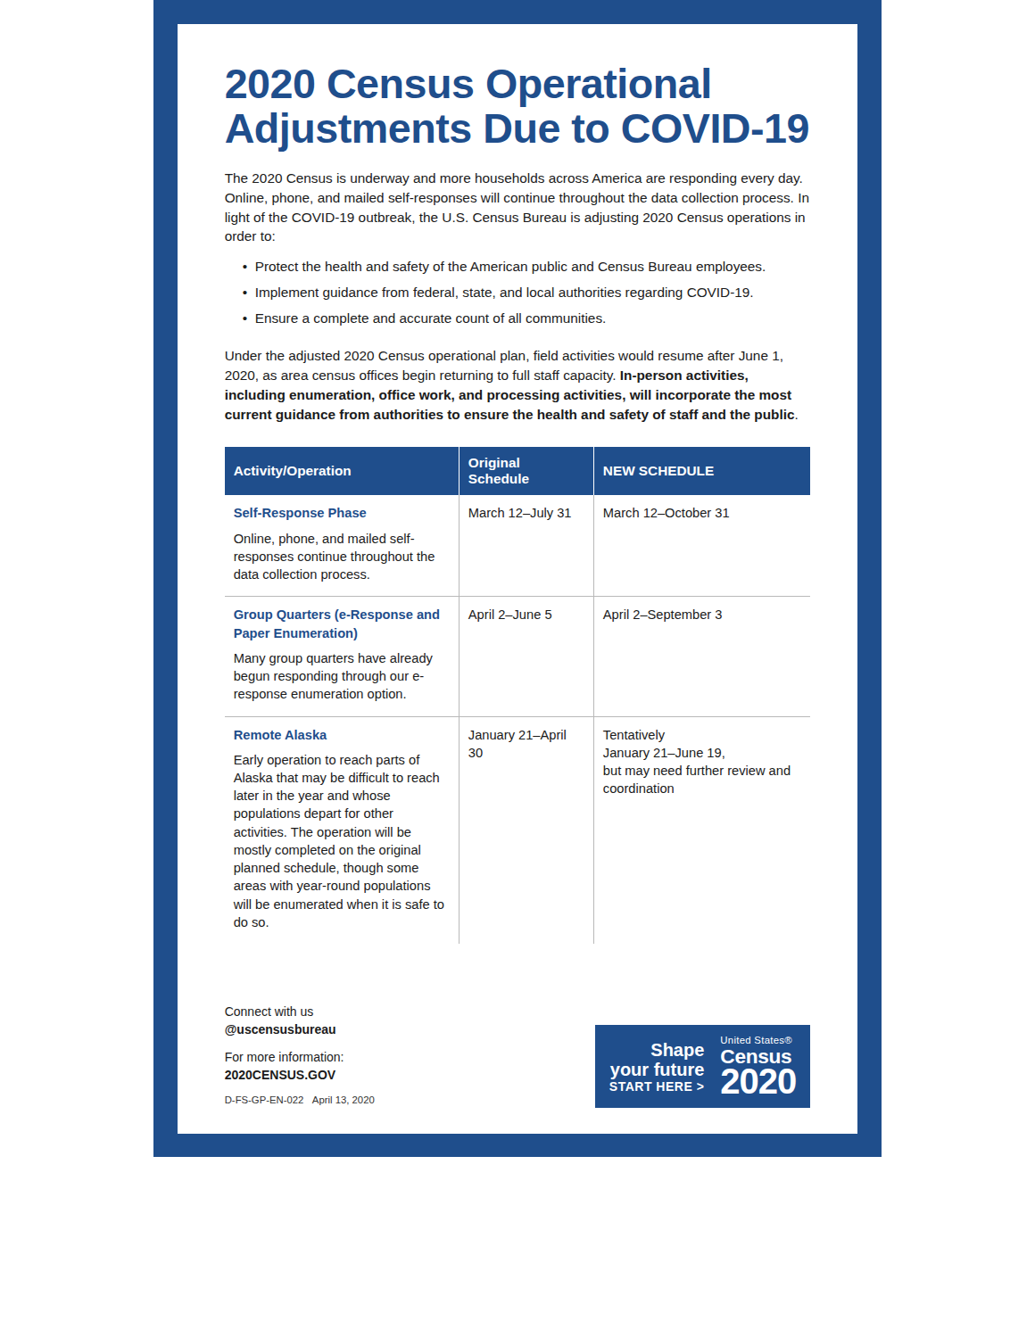2020 Census Operational
Adjustments Due to COVID-19
The 2020 Census is underway and more households across America are responding every day. Online, phone, and mailed self-responses will continue throughout the data collection process. In light of the COVID-19 outbreak, the U.S. Census Bureau is adjusting 2020 Census operations in order to:
Protect the health and safety of the American public and Census Bureau employees.
Implement guidance from federal, state, and local authorities regarding COVID-19.
Ensure a complete and accurate count of all communities.
Under the adjusted 2020 Census operational plan, field activities would resume after June 1, 2020, as area census offices begin returning to full staff capacity. In-person activities, including enumeration, office work, and processing activities, will incorporate the most current guidance from authorities to ensure the health and safety of staff and the public.
| Activity/Operation | Original Schedule | NEW SCHEDULE |
| --- | --- | --- |
| Self-Response Phase Online, phone, and mailed self-responses continue throughout the data collection process. | March 12–July 31 | March 12–October 31 |
| Group Quarters (e-Response and Paper Enumeration) Many group quarters have already begun responding through our e-response enumeration option. | April 2–June 5 | April 2–September 3 |
| Remote Alaska Early operation to reach parts of Alaska that may be difficult to reach later in the year and whose populations depart for other activities. The operation will be mostly completed on the original planned schedule, though some areas with year-round populations will be enumerated when it is safe to do so. | January 21–April 30 | Tentatively January 21–June 19, but may need further review and coordination |
Connect with us
@uscensusbureau
For more information:
2020CENSUS.GOV
D-FS-GP-EN-022 April 13, 2020
Shape
your future
START HERE >
United States® Census 2020